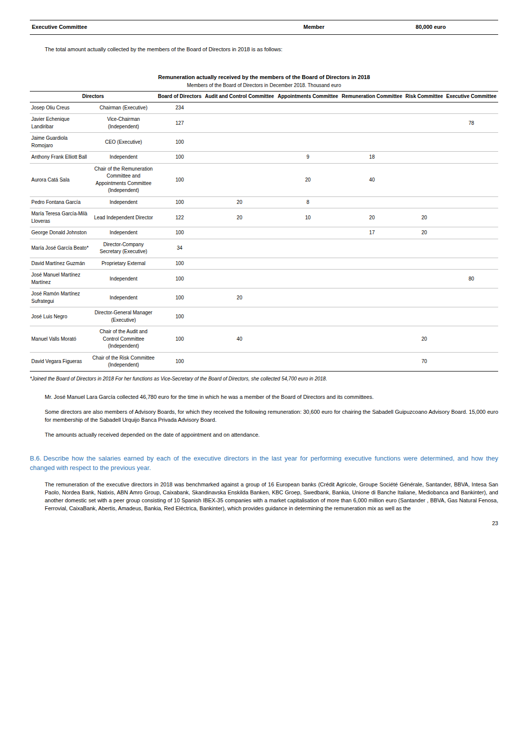| Executive Committee | Member | 80,000 euro |
The total amount actually collected by the members of the Board of Directors in 2018 is as follows:
Remuneration actually received by the members of the Board of Directors in 2018
Members of the Board of Directors in December 2018. Thousand euro
| Directors | Board of Directors | Audit and Control Committee | Appointments Committee | Remuneration Committee | Risk Committee | Executive Committee |
| --- | --- | --- | --- | --- | --- | --- |
| Josep Oliu Creus | Chairman (Executive) | 234 | | | | | |
| Javier Echenique Landiribar | Vice-Chairman (Independent) | 127 | | | | | 78 |
| Jaime Guardiola Romojaro | CEO (Executive) | 100 | | | | | |
| Anthony Frank Elliott Ball | Independent | 100 | | 9 | 18 | | |
| Aurora Catá Sala | Chair of the Remuneration Committee and Appointments Committee (Independent) | 100 | | 20 | 40 | | |
| Pedro Fontana García | Independent | 100 | 20 | 8 | | | |
| María Teresa García-Milà Lloveras | Lead Independent Director | 122 | 20 | 10 | 20 | 20 | |
| George Donald Johnston | Independent | 100 | | | 17 | 20 | |
| María José García Beato* | Director-Company Secretary (Executive) | 34 | | | | | |
| David Martínez Guzmán | Proprietary External | 100 | | | | | |
| José Manuel Martínez Martínez | Independent | 100 | | | | | 80 |
| José Ramón Martínez Sufrategui | Independent | 100 | 20 | | | | |
| José Luis Negro | Director-General Manager (Executive) | 100 | | | | | |
| Manuel Valls Morató | Chair of the Audit and Control Committee (Independent) | 100 | 40 | | | 20 | |
| David Vegara Figueras | Chair of the Risk Committee (Independent) | 100 | | | | 70 | |
*Joined the Board of Directors in 2018 For her functions as Vice-Secretary of the Board of Directors, she collected 54,700 euro in 2018.
Mr. José Manuel Lara García collected 46,780 euro for the time in which he was a member of the Board of Directors and its committees.
Some directors are also members of Advisory Boards, for which they received the following remuneration: 30,600 euro for chairing the Sabadell Guipuzcoano Advisory Board. 15,000 euro for membership of the Sabadell Urquijo Banca Privada Advisory Board.
The amounts actually received depended on the date of appointment and on attendance.
B.6. Describe how the salaries earned by each of the executive directors in the last year for performing executive functions were determined, and how they changed with respect to the previous year.
The remuneration of the executive directors in 2018 was benchmarked against a group of 16 European banks (Crédit Agricole, Groupe Société Générale, Santander, BBVA, Intesa San Paolo, Nordea Bank, Natixis, ABN Amro Group, Caixabank, Skandinavska Enskilda Banken, KBC Groep, Swedbank, Bankia, Unione di Banche Italiane, Mediobanca and Bankinter), and another domestic set with a peer group consisting of 10 Spanish IBEX-35 companies with a market capitalisation of more than 6,000 million euro (Santander , BBVA, Gas Natural Fenosa, Ferrovial, CaixaBank, Abertis, Amadeus, Bankia, Red Eléctrica, Bankinter), which provides guidance in determining the remuneration mix as well as the
23